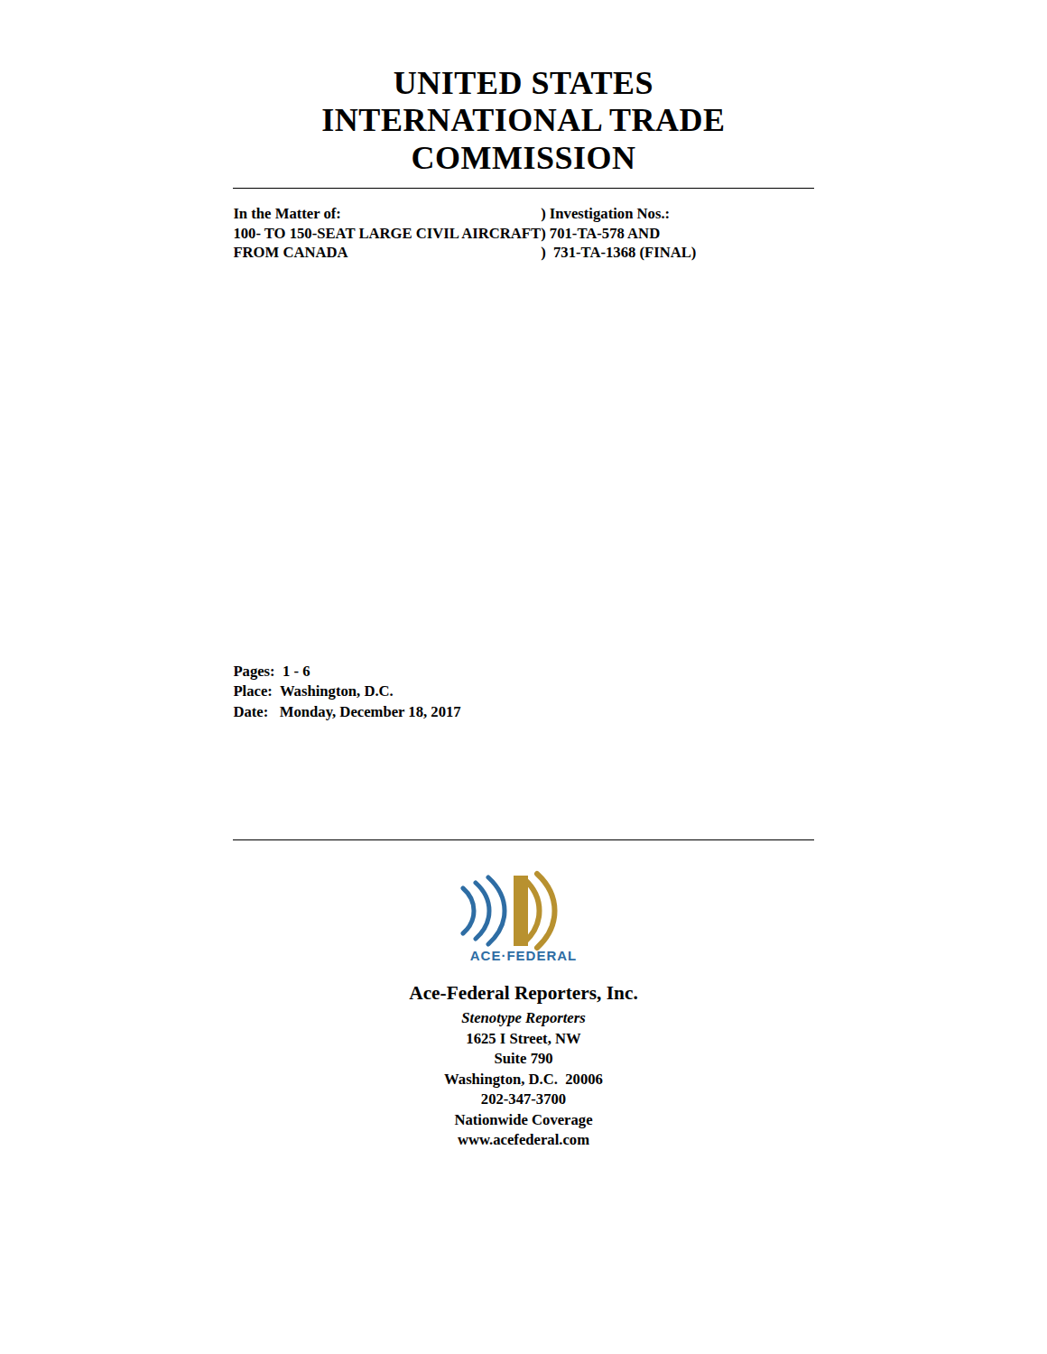UNITED STATES
INTERNATIONAL TRADE COMMISSION
| In the Matter of: | ) Investigation Nos.: |
| 100- TO 150-SEAT LARGE CIVIL AIRCRAFT | ) 701-TA-578 AND |
| FROM CANADA | ) 731-TA-1368 (FINAL) |
Pages: 1 - 6
Place: Washington, D.C.
Date: Monday, December 18, 2017
ACE·FEDERAL
Ace-Federal Reporters, Inc.
Stenotype Reporters
1625 I Street, NW
Suite 790
Washington, D.C. 20006
202-347-3700
Nationwide Coverage
www.acefederal.com